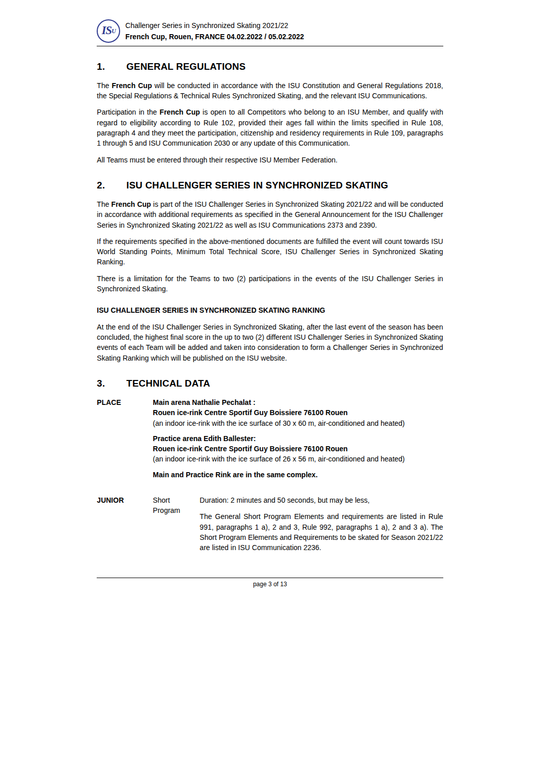ISU
Challenger Series in Synchronized Skating 2021/22
French Cup, Rouen, FRANCE 04.02.2022 / 05.02.2022
1. GENERAL REGULATIONS
The French Cup will be conducted in accordance with the ISU Constitution and General Regulations 2018, the Special Regulations & Technical Rules Synchronized Skating, and the relevant ISU Communications.
Participation in the French Cup is open to all Competitors who belong to an ISU Member, and qualify with regard to eligibility according to Rule 102, provided their ages fall within the limits specified in Rule 108, paragraph 4 and they meet the participation, citizenship and residency requirements in Rule 109, paragraphs 1 through 5 and ISU Communication 2030 or any update of this Communication.
All Teams must be entered through their respective ISU Member Federation.
2. ISU CHALLENGER SERIES IN SYNCHRONIZED SKATING
The French Cup is part of the ISU Challenger Series in Synchronized Skating 2021/22 and will be conducted in accordance with additional requirements as specified in the General Announcement for the ISU Challenger Series in Synchronized Skating 2021/22 as well as ISU Communications 2373 and 2390.
If the requirements specified in the above-mentioned documents are fulfilled the event will count towards ISU World Standing Points, Minimum Total Technical Score, ISU Challenger Series in Synchronized Skating Ranking.
There is a limitation for the Teams to two (2) participations in the events of the ISU Challenger Series in Synchronized Skating.
ISU CHALLENGER SERIES IN SYNCHRONIZED SKATING RANKING
At the end of the ISU Challenger Series in Synchronized Skating, after the last event of the season has been concluded, the highest final score in the up to two (2) different ISU Challenger Series in Synchronized Skating events of each Team will be added and taken into consideration to form a Challenger Series in Synchronized Skating Ranking which will be published on the ISU website.
3. TECHNICAL DATA
PLACE
Main arena Nathalie Pechalat :
Rouen ice-rink Centre Sportif Guy Boissiere 76100 Rouen
(an indoor ice-rink with the ice surface of 30 x 60 m, air-conditioned and heated)
Practice arena Edith Ballester:
Rouen ice-rink Centre Sportif Guy Boissiere 76100 Rouen
(an indoor ice-rink with the ice surface of 26 x 56 m, air-conditioned and heated)
Main and Practice Rink are in the same complex.
JUNIOR
Short Program
Duration: 2 minutes and 50 seconds, but may be less,
The General Short Program Elements and requirements are listed in Rule 991, paragraphs 1 a), 2 and 3, Rule 992, paragraphs 1 a), 2 and 3 a). The Short Program Elements and Requirements to be skated for Season 2021/22 are listed in ISU Communication 2236.
page 3 of 13